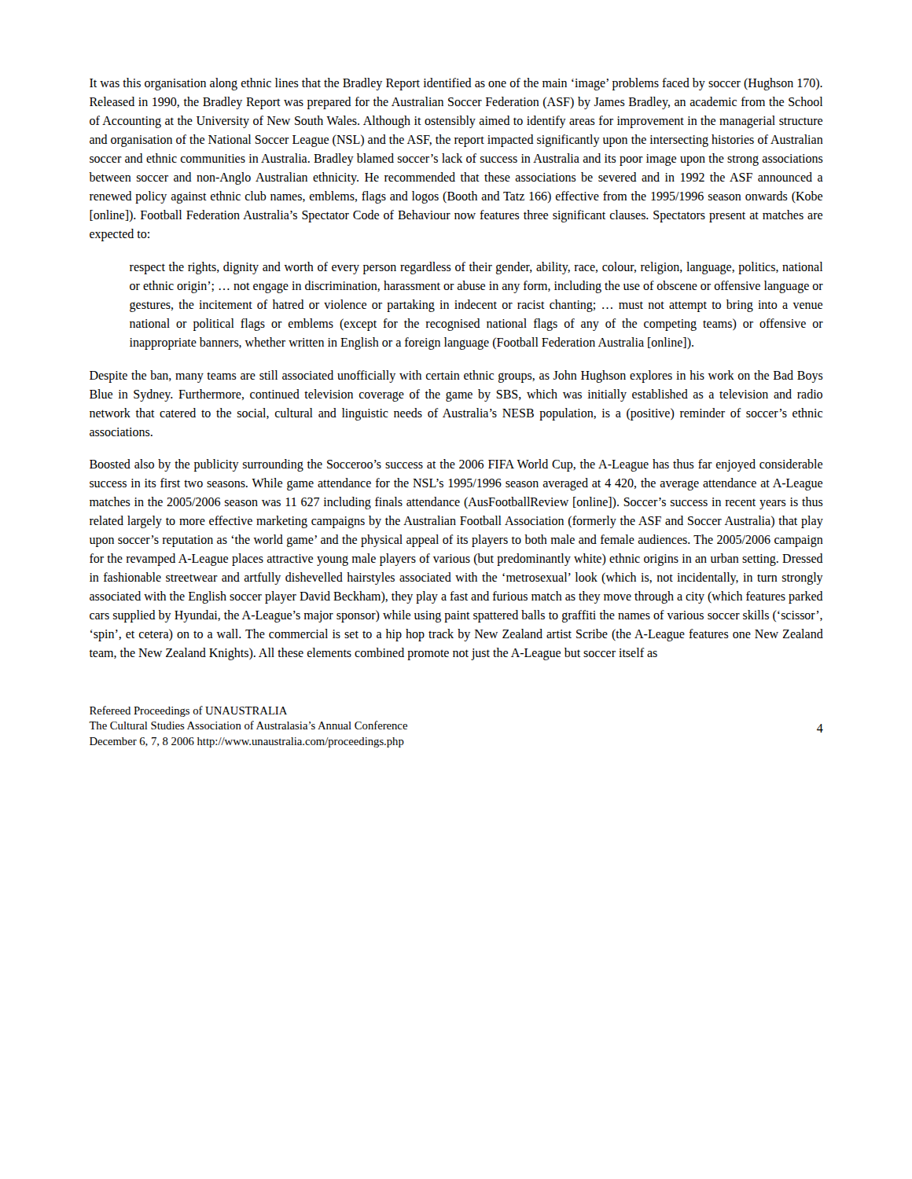It was this organisation along ethnic lines that the Bradley Report identified as one of the main ‘image’ problems faced by soccer (Hughson 170). Released in 1990, the Bradley Report was prepared for the Australian Soccer Federation (ASF) by James Bradley, an academic from the School of Accounting at the University of New South Wales. Although it ostensibly aimed to identify areas for improvement in the managerial structure and organisation of the National Soccer League (NSL) and the ASF, the report impacted significantly upon the intersecting histories of Australian soccer and ethnic communities in Australia. Bradley blamed soccer’s lack of success in Australia and its poor image upon the strong associations between soccer and non-Anglo Australian ethnicity. He recommended that these associations be severed and in 1992 the ASF announced a renewed policy against ethnic club names, emblems, flags and logos (Booth and Tatz 166) effective from the 1995/1996 season onwards (Kobe [online]). Football Federation Australia’s Spectator Code of Behaviour now features three significant clauses. Spectators present at matches are expected to:
respect the rights, dignity and worth of every person regardless of their gender, ability, race, colour, religion, language, politics, national or ethnic origin’; … not engage in discrimination, harassment or abuse in any form, including the use of obscene or offensive language or gestures, the incitement of hatred or violence or partaking in indecent or racist chanting; … must not attempt to bring into a venue national or political flags or emblems (except for the recognised national flags of any of the competing teams) or offensive or inappropriate banners, whether written in English or a foreign language (Football Federation Australia [online]).
Despite the ban, many teams are still associated unofficially with certain ethnic groups, as John Hughson explores in his work on the Bad Boys Blue in Sydney. Furthermore, continued television coverage of the game by SBS, which was initially established as a television and radio network that catered to the social, cultural and linguistic needs of Australia’s NESB population, is a (positive) reminder of soccer’s ethnic associations.
Boosted also by the publicity surrounding the Socceroo’s success at the 2006 FIFA World Cup, the A-League has thus far enjoyed considerable success in its first two seasons. While game attendance for the NSL’s 1995/1996 season averaged at 4 420, the average attendance at A-League matches in the 2005/2006 season was 11 627 including finals attendance (AusFootballReview [online]). Soccer’s success in recent years is thus related largely to more effective marketing campaigns by the Australian Football Association (formerly the ASF and Soccer Australia) that play upon soccer’s reputation as ‘the world game’ and the physical appeal of its players to both male and female audiences. The 2005/2006 campaign for the revamped A-League places attractive young male players of various (but predominantly white) ethnic origins in an urban setting. Dressed in fashionable streetwear and artfully dishevelled hairstyles associated with the ‘metrosexual’ look (which is, not incidentally, in turn strongly associated with the English soccer player David Beckham), they play a fast and furious match as they move through a city (which features parked cars supplied by Hyundai, the A-League’s major sponsor) while using paint spattered balls to graffiti the names of various soccer skills (‘scissor’, ‘spin’, et cetera) on to a wall. The commercial is set to a hip hop track by New Zealand artist Scribe (the A-League features one New Zealand team, the New Zealand Knights). All these elements combined promote not just the A-League but soccer itself as
Refereed Proceedings of UNAUSTRALIA
The Cultural Studies Association of Australasia’s Annual Conference
December 6, 7, 8 2006 http://www.unaustralia.com/proceedings.php
4